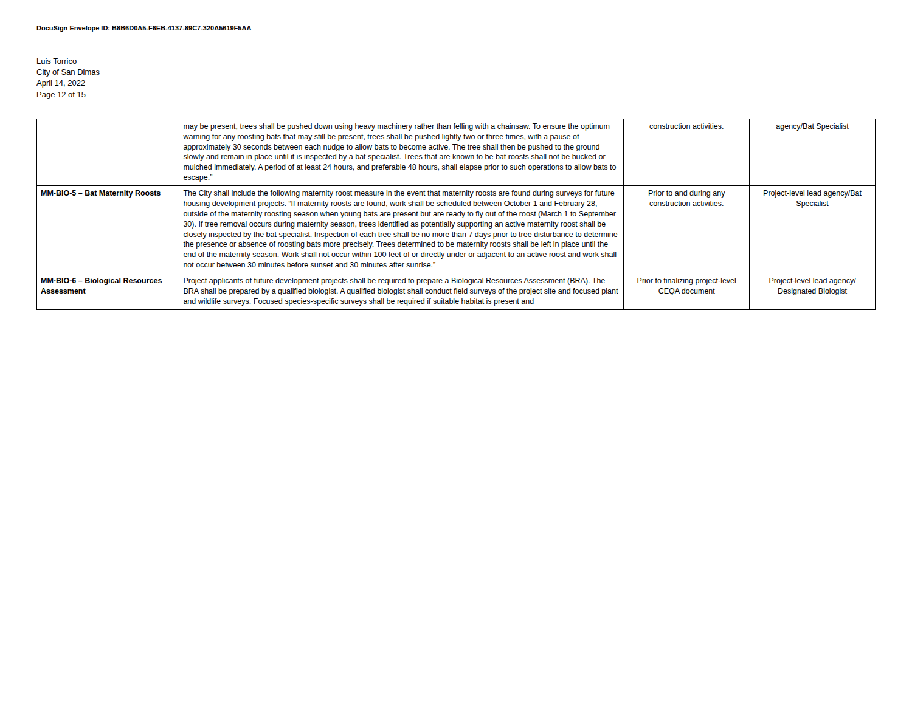DocuSign Envelope ID: B8B6D0A5-F6EB-4137-89C7-320A5619F5AA
Luis Torrico
City of San Dimas
April 14, 2022
Page 12 of 15
| | may be present, trees shall be pushed down using heavy machinery rather than felling with a chainsaw. To ensure the optimum warning for any roosting bats that may still be present, trees shall be pushed lightly two or three times, with a pause of approximately 30 seconds between each nudge to allow bats to become active. The tree shall then be pushed to the ground slowly and remain in place until it is inspected by a bat specialist. Trees that are known to be bat roosts shall not be bucked or mulched immediately. A period of at least 24 hours, and preferable 48 hours, shall elapse prior to such operations to allow bats to escape.” | construction activities. | agency/Bat Specialist |
| MM-BIO-5 – Bat Maternity Roosts | The City shall include the following maternity roost measure in the event that maternity roosts are found during surveys for future housing development projects. “If maternity roosts are found, work shall be scheduled between October 1 and February 28, outside of the maternity roosting season when young bats are present but are ready to fly out of the roost (March 1 to September 30). If tree removal occurs during maternity season, trees identified as potentially supporting an active maternity roost shall be closely inspected by the bat specialist. Inspection of each tree shall be no more than 7 days prior to tree disturbance to determine the presence or absence of roosting bats more precisely. Trees determined to be maternity roosts shall be left in place until the end of the maternity season. Work shall not occur within 100 feet of or directly under or adjacent to an active roost and work shall not occur between 30 minutes before sunset and 30 minutes after sunrise.” | Prior to and during any construction activities. | Project-level lead agency/Bat Specialist |
| MM-BIO-6 – Biological Resources Assessment | Project applicants of future development projects shall be required to prepare a Biological Resources Assessment (BRA). The BRA shall be prepared by a qualified biologist. A qualified biologist shall conduct field surveys of the project site and focused plant and wildlife surveys. Focused species-specific surveys shall be required if suitable habitat is present and | Prior to finalizing project-level CEQA document | Project-level lead agency/ Designated Biologist |